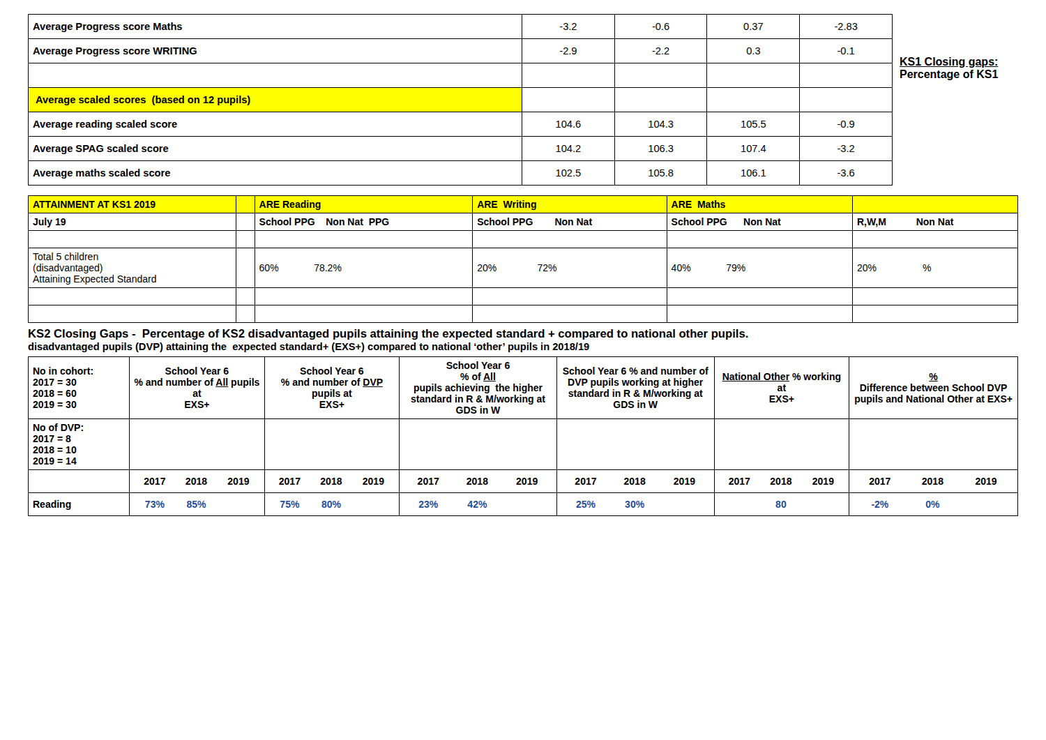| Average Progress score Maths | -3.2 | -0.6 | 0.37 | -2.83 |
| Average Progress score WRITING | -2.9 | -2.2 | 0.3 | -0.1 |
| Average scaled scores (based on 12 pupils) | | | | |
| Average reading scaled score | 104.6 | 104.3 | 105.5 | -0.9 |
| Average SPAG scaled score | 104.2 | 106.3 | 107.4 | -3.2 |
| Average maths scaled score | 102.5 | 105.8 | 106.1 | -3.6 |
KS1 Closing gaps:
Percentage of KS1
| ATTAINMENT AT KS1 2019 | | ARE Reading | ARE Writing | ARE Maths | |
| July 19 | | School PPG Non Nat PPG | School PPG Non Nat | School PPG Non Nat | R,W,M Non Nat |
| Total 5 children (disadvantaged) Attaining Expected Standard | | 60% 78.2% | 20% 72% | 40% 79% | 20% % |
KS2 Closing Gaps - Percentage of KS2 disadvantaged pupils attaining the expected standard + compared to national other pupils.
disadvantaged pupils (DVP) attaining the expected standard+ (EXS+) compared to national ‘other’ pupils in 2018/19
| No in cohort: 2017 = 30 2018 = 60 2019 = 30 | School Year 6 % and number of All pupils at EXS+ | School Year 6 % and number of DVP pupils at EXS+ | School Year 6 % of All pupils achieving the higher standard in R & M/working at GDS in W | School Year 6 % and number of DVP pupils working at higher standard in R & M/working at GDS in W | National Other % working at EXS+ | % Difference between School DVP pupils and National Other at EXS+ |
| No of DVP: 2017 = 8 2018 = 10 2019 = 14 | | | | | | |
| | / 2017 / 2018 / 2019 / | / 2017 / 2018 / 2019 / | / 2017 / 2018 / 2019 / | / 2017 / 2018 / 2019 / | / 2017 / 2018 / 2019 / | / 2017 / 2018 / 2019 / |
| Reading | / 73% / 85% / / | / 75% / 80% / / | / 23% / 42% / / | / 25% / 30% / / | / / 80 / / | / -2% / 0% / / |